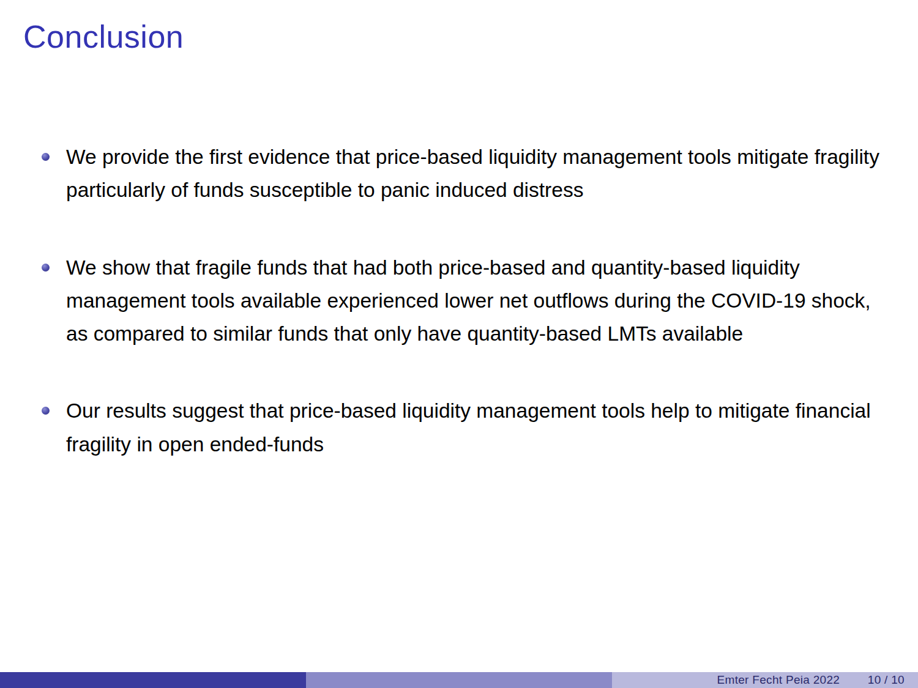Conclusion
We provide the first evidence that price-based liquidity management tools mitigate fragility particularly of funds susceptible to panic induced distress
We show that fragile funds that had both price-based and quantity-based liquidity management tools available experienced lower net outflows during the COVID-19 shock, as compared to similar funds that only have quantity-based LMTs available
Our results suggest that price-based liquidity management tools help to mitigate financial fragility in open ended-funds
Emter Fecht Peia 2022 10 / 10